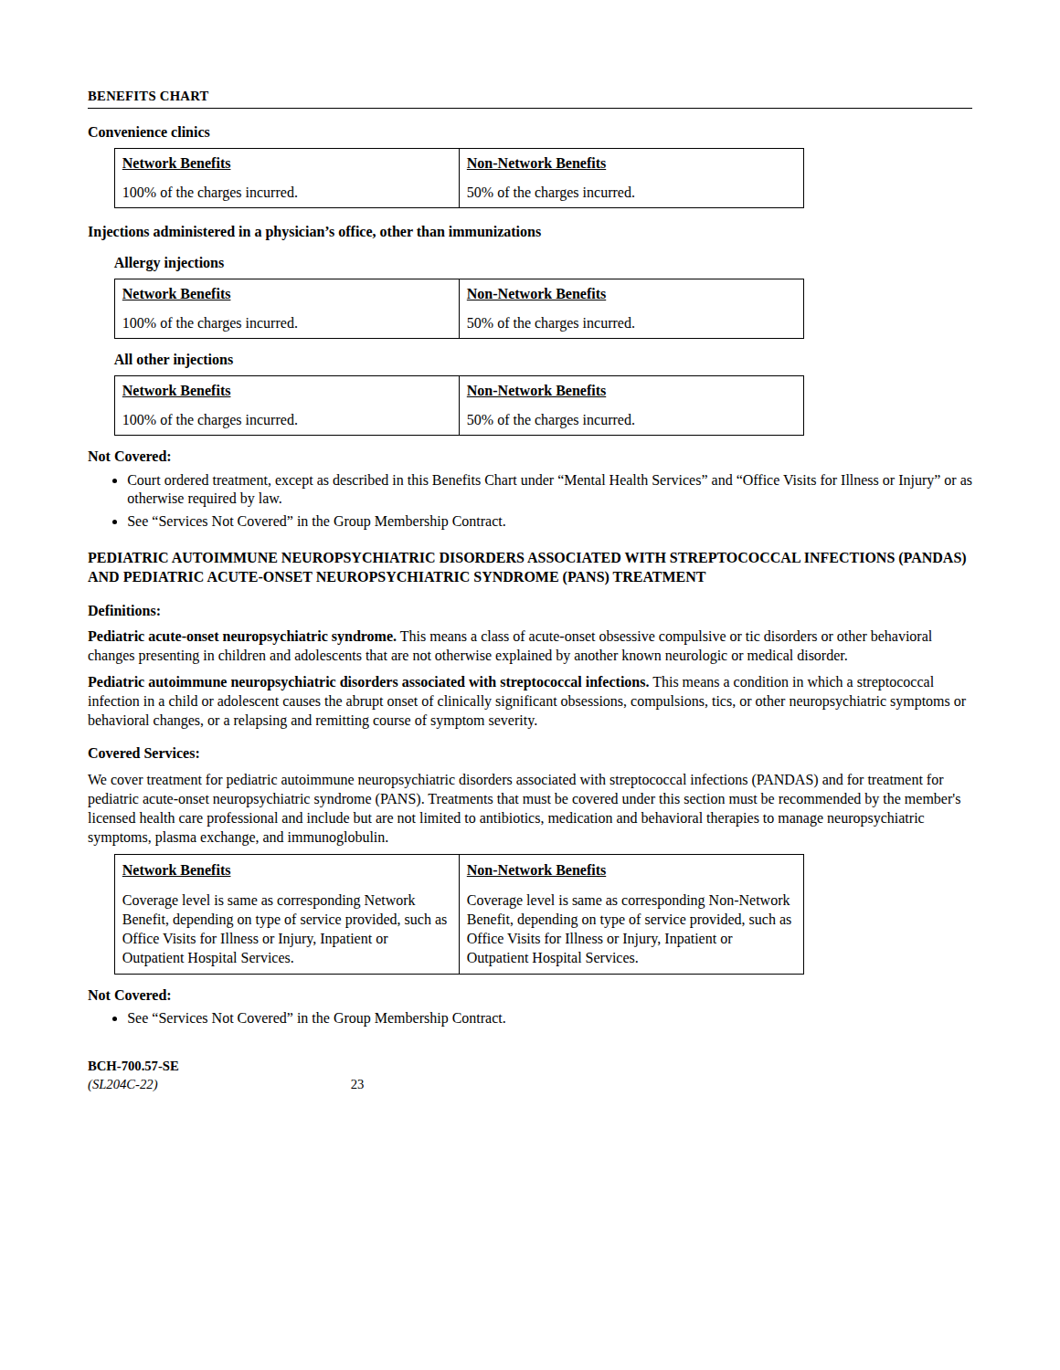BENEFITS CHART
Convenience clinics
| Network Benefits | Non-Network Benefits |
| 100% of the charges incurred. | 50% of the charges incurred. |
Injections administered in a physician’s office, other than immunizations
Allergy injections
| Network Benefits | Non-Network Benefits |
| 100% of the charges incurred. | 50% of the charges incurred. |
All other injections
| Network Benefits | Non-Network Benefits |
| 100% of the charges incurred. | 50% of the charges incurred. |
Not Covered:
Court ordered treatment, except as described in this Benefits Chart under “Mental Health Services” and “Office Visits for Illness or Injury” or as otherwise required by law.
See “Services Not Covered” in the Group Membership Contract.
Pediatric Autoimmune Neuropsychiatric Disorders Associated with Streptococcal Infections (PANDAS) and Pediatric Acute-Onset Neuropsychiatric Syndrome (PANS) Treatment
Definitions:
Pediatric acute-onset neuropsychiatric syndrome. This means a class of acute-onset obsessive compulsive or tic disorders or other behavioral changes presenting in children and adolescents that are not otherwise explained by another known neurologic or medical disorder.
Pediatric autoimmune neuropsychiatric disorders associated with streptococcal infections. This means a condition in which a streptococcal infection in a child or adolescent causes the abrupt onset of clinically significant obsessions, compulsions, tics, or other neuropsychiatric symptoms or behavioral changes, or a relapsing and remitting course of symptom severity.
Covered Services:
We cover treatment for pediatric autoimmune neuropsychiatric disorders associated with streptococcal infections (PANDAS) and for treatment for pediatric acute-onset neuropsychiatric syndrome (PANS). Treatments that must be covered under this section must be recommended by the member's licensed health care professional and include but are not limited to antibiotics, medication and behavioral therapies to manage neuropsychiatric symptoms, plasma exchange, and immunoglobulin.
| Network Benefits | Non-Network Benefits |
| Coverage level is same as corresponding Network Benefit, depending on type of service provided, such as Office Visits for Illness or Injury, Inpatient or Outpatient Hospital Services. | Coverage level is same as corresponding Non-Network Benefit, depending on type of service provided, such as Office Visits for Illness or Injury, Inpatient or Outpatient Hospital Services. |
Not Covered:
See “Services Not Covered” in the Group Membership Contract.
BCH-700.57-SE
(SL204C-22) 23